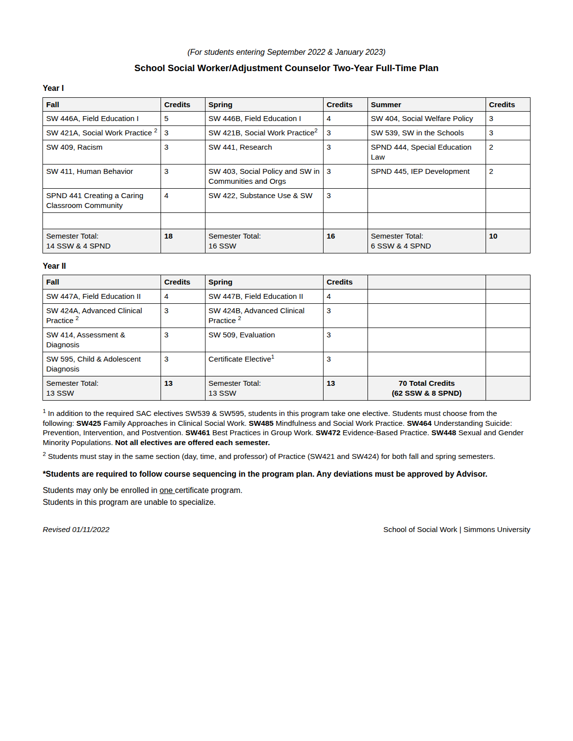(For students entering September 2022 & January 2023)
School Social Worker/Adjustment Counselor Two-Year Full-Time Plan
Year I
| Fall | Credits | Spring | Credits | Summer | Credits |
| --- | --- | --- | --- | --- | --- |
| SW 446A, Field Education I | 5 | SW 446B, Field Education I | 4 | SW 404, Social Welfare Policy | 3 |
| SW 421A, Social Work Practice 2 | 3 | SW 421B, Social Work Practice 2 | 3 | SW 539, SW in the Schools | 3 |
| SW 409, Racism | 3 | SW 441, Research | 3 | SPND 444, Special Education Law | 2 |
| SW 411, Human Behavior | 3 | SW 403, Social Policy and SW in Communities and Orgs | 3 | SPND 445, IEP Development | 2 |
| SPND 441 Creating a Caring Classroom Community | 4 | SW 422, Substance Use & SW | 3 | | |
| Semester Total: 14 SSW & 4 SPND | 18 | Semester Total: 16 SSW | 16 | Semester Total: 6 SSW & 4 SPND | 10 |
Year II
| Fall | Credits | Spring | Credits | | |
| --- | --- | --- | --- | --- | --- |
| SW 447A, Field Education II | 4 | SW 447B, Field Education II | 4 | | |
| SW 424A, Advanced Clinical Practice 2 | 3 | SW 424B, Advanced Clinical Practice 2 | 3 | | |
| SW 414, Assessment & Diagnosis | 3 | SW 509, Evaluation | 3 | | |
| SW 595, Child & Adolescent Diagnosis | 3 | Certificate Elective 1 | 3 | | |
| Semester Total: 13 SSW | 13 | Semester Total: 13 SSW | 13 | 70 Total Credits (62 SSW & 8 SPND) | |
1 In addition to the required SAC electives SW539 & SW595, students in this program take one elective. Students must choose from the following: SW425 Family Approaches in Clinical Social Work. SW485 Mindfulness and Social Work Practice. SW464 Understanding Suicide: Prevention, Intervention, and Postvention. SW461 Best Practices in Group Work. SW472 Evidence-Based Practice. SW448 Sexual and Gender Minority Populations. Not all electives are offered each semester.
2 Students must stay in the same section (day, time, and professor) of Practice (SW421 and SW424) for both fall and spring semesters.
*Students are required to follow course sequencing in the program plan. Any deviations must be approved by Advisor.
Students may only be enrolled in one certificate program.
Students in this program are unable to specialize.
Revised 01/11/2022 School of Social Work | Simmons University